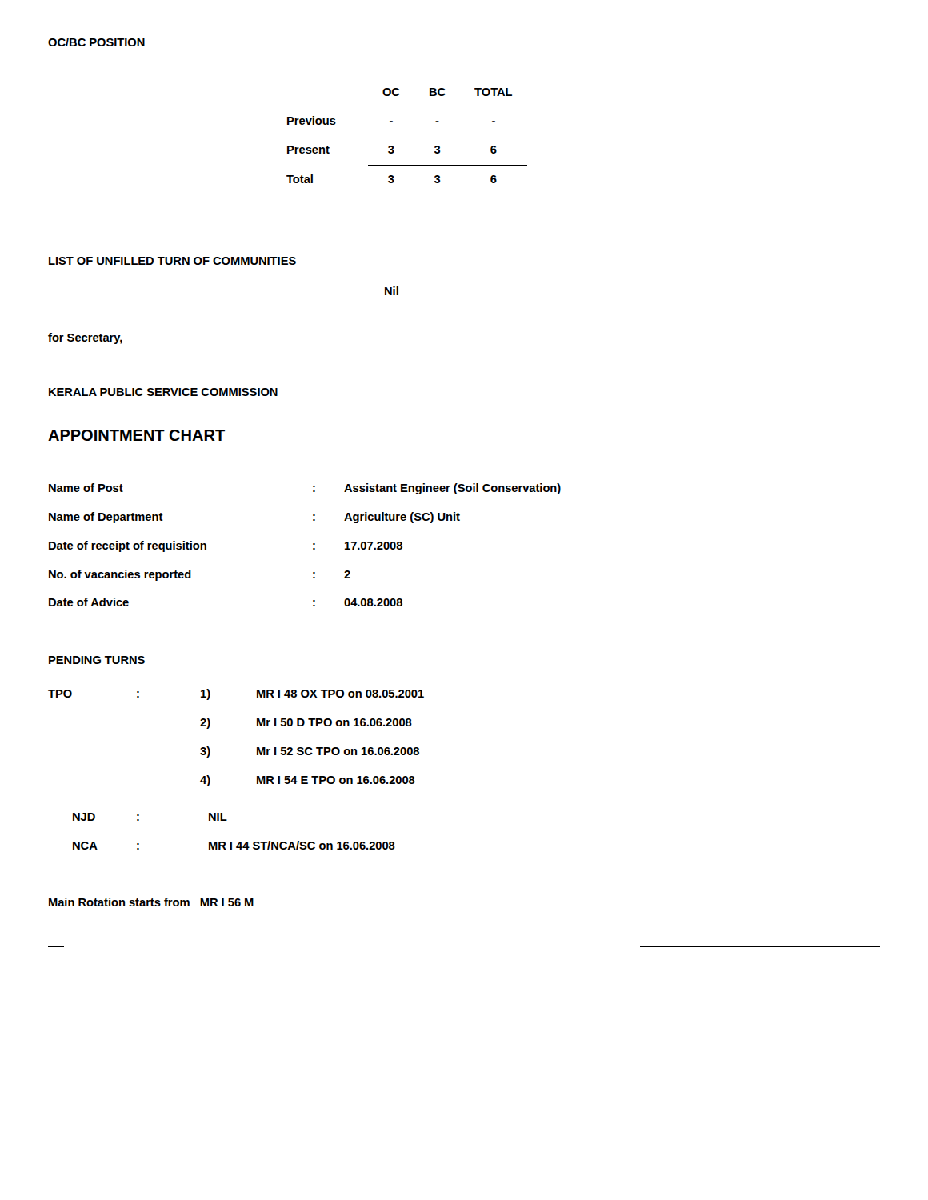OC/BC POSITION
| | OC | BC | TOTAL |
| Previous | - | - | - |
| Present | 3 | 3 | 6 |
| Total | 3 | 3 | 6 |
LIST OF UNFILLED TURN OF COMMUNITIES
Nil
for Secretary,
KERALA PUBLIC SERVICE COMMISSION
APPOINTMENT CHART
| Name of Post | : | Assistant Engineer (Soil Conservation) |
| Name of Department | : | Agriculture (SC) Unit |
| Date of receipt of requisition | : | 17.07.2008 |
| No. of vacancies reported | : | 2 |
| Date of Advice | : | 04.08.2008 |
PENDING TURNS
| TPO | : | 1) | MR I 48 OX TPO on 08.05.2001 |
| | | 2) | Mr I 50 D TPO on 16.06.2008 |
| | | 3) | Mr I 52 SC TPO on 16.06.2008 |
| | | 4) | MR I 54 E TPO on 16.06.2008 |
| NJD | : | NIL |
| NCA | : | MR I 44 ST/NCA/SC on 16.06.2008 |
Main Rotation starts from MR I 56 M